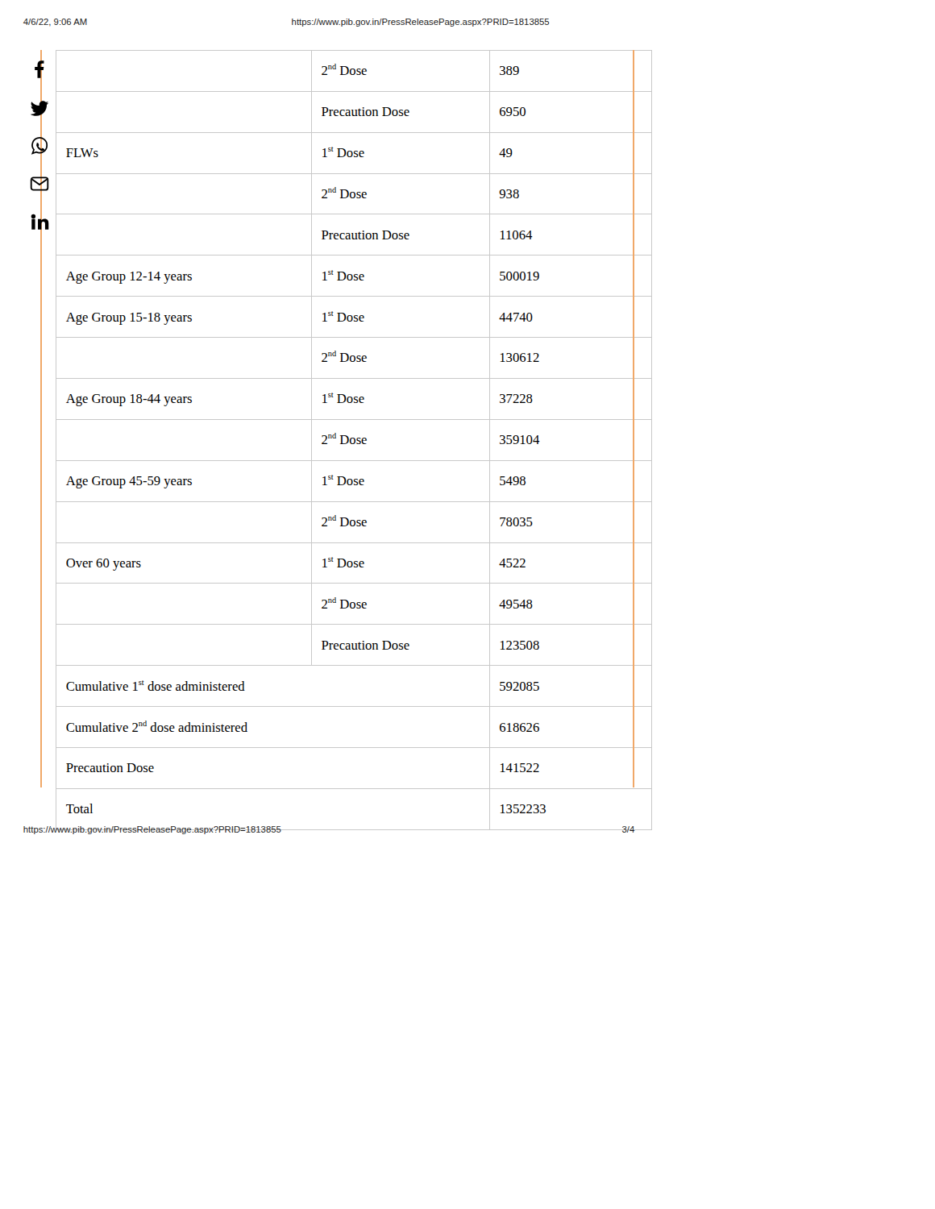4/6/22, 9:06 AM
https://www.pib.gov.in/PressReleasePage.aspx?PRID=1813855
| | 2 nd Dose | 389 |
| | Precaution Dose | 6950 |
| FLWs | 1 st Dose | 49 |
| | 2 nd Dose | 938 |
| | Precaution Dose | 11064 |
| Age Group 12-14 years | 1 st Dose | 500019 |
| Age Group 15-18 years | 1 st Dose | 44740 |
| | 2 nd Dose | 130612 |
| Age Group 18-44 years | 1 st Dose | 37228 |
| | 2 nd Dose | 359104 |
| Age Group 45-59 years | 1 st Dose | 5498 |
| | 2 nd Dose | 78035 |
| Over 60 years | 1 st Dose | 4522 |
| | 2 nd Dose | 49548 |
| | Precaution Dose | 123508 |
| Cumulative 1 st dose administered | 592085 |
| Cumulative 2 nd dose administered | 618626 |
| Precaution Dose | 141522 |
| Total | 1352233 |
https://www.pib.gov.in/PressReleasePage.aspx?PRID=1813855
3/4